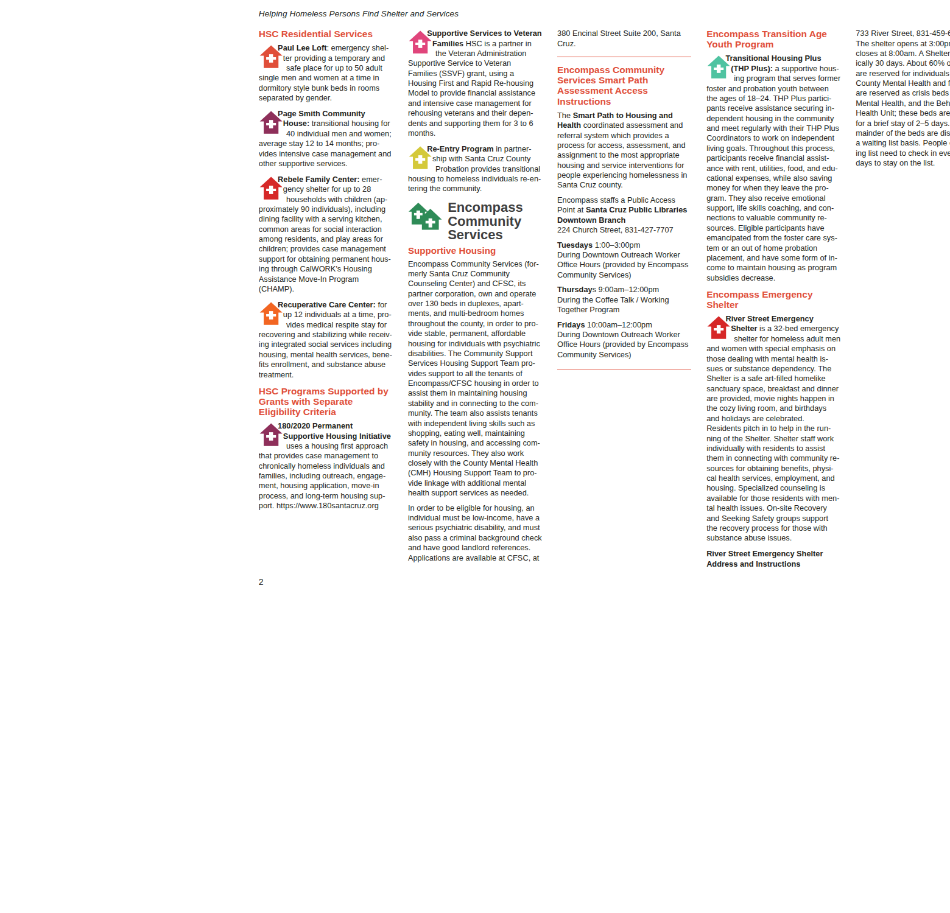Helping Homeless Persons Find Shelter and Services
HSC Residential Services
Paul Lee Loft: emergency shelter providing a temporary and safe place for up to 50 adult single men and women at a time in dormitory style bunk beds in rooms separated by gender.
Page Smith Community House: transitional housing for 40 individual men and women; average stay 12 to 14 months; provides intensive case management and other supportive services.
Rebele Family Center: emergency shelter for up to 28 households with children (approximately 90 individuals), including dining facility with a serving kitchen, common areas for social interaction among residents, and play areas for children; provides case management support for obtaining permanent housing through CalWORK's Housing Assistance Move-In Program (CHAMP).
Recuperative Care Center: for up 12 individuals at a time, provides medical respite stay for recovering and stabilizing while receiving integrated social services including housing, mental health services, benefits enrollment, and substance abuse treatment.
HSC Programs Supported by Grants with Separate Eligibility Criteria
180/2020 Permanent Supportive Housing Initiative uses a housing first approach that provides case management to chronically homeless individuals and families, including outreach, engagement, housing application, move-in process, and long-term housing support. https://www.180santacruz.org
Supportive Services to Veteran Families HSC is a partner in the Veteran Administration Supportive Service to Veteran Families (SSVF) grant, using a Housing First and Rapid Re-housing Model to provide financial assistance and intensive case management for rehousing veterans and their dependents and supporting them for 3 to 6 months.
Re-Entry Program in partnership with Santa Cruz County Probation provides transitional housing to homeless individuals re-entering the community.
Encompass
Community Services
Supportive Housing
Encompass Community Services (formerly Santa Cruz Community Counseling Center) and CFSC, its partner corporation, own and operate over 130 beds in duplexes, apartments, and multi-bedroom homes throughout the county, in order to provide stable, permanent, affordable housing for individuals with psychiatric disabilities. The Community Support Services Housing Support Team provides support to all the tenants of Encompass/CFSC housing in order to assist them in maintaining housing stability and in connecting to the community. The team also assists tenants with independent living skills such as shopping, eating well, maintaining safety in housing, and accessing community resources. They also work closely with the County Mental Health (CMH) Housing Support Team to provide linkage with additional mental health support services as needed.
In order to be eligible for housing, an individual must be low-income, have a serious psychiatric disability, and must also pass a criminal background check and have good landlord references. Applications are available at CFSC, at 380 Encinal Street Suite 200, Santa Cruz.
Encompass Community Services Smart Path Assessment Access Instructions
The Smart Path to Housing and Health coordinated assessment and referral system which provides a process for access, assessment, and assignment to the most appropriate housing and service interventions for people experiencing homelessness in Santa Cruz county.
Encompass staffs a Public Access Point at Santa Cruz Public Libraries Downtown Branch
224 Church Street, 831-427-7707
Tuesdays 1:00–3:00pm
During Downtown Outreach Worker Office Hours (provided by Encompass Community Services)
Thursdays 9:00am–12:00pm
During the Coffee Talk / Working Together Program
Fridays 10:00am–12:00pm
During Downtown Outreach Worker Office Hours (provided by Encompass Community Services)
Encompass Transition Age Youth Program
Transitional Housing Plus (THP Plus): a supportive housing program that serves former foster and probation youth between the ages of 18–24. THP Plus participants receive assistance securing independent housing in the community and meet regularly with their THP Plus Coordinators to work on independent living goals. Throughout this process, participants receive financial assistance with rent, utilities, food, and educational expenses, while also saving money for when they leave the program. They also receive emotional support, life skills coaching, and connections to valuable community resources. Eligible participants have emancipated from the foster care system or an out of home probation placement, and have some form of income to maintain housing as program subsidies decrease.
Encompass Emergency Shelter
River Street Emergency Shelter is a 32-bed emergency shelter for homeless adult men and women with special emphasis on those dealing with mental health issues or substance dependency. The Shelter is a safe art-filled homelike sanctuary space, breakfast and dinner are provided, movie nights happen in the cozy living room, and birthdays and holidays are celebrated. Residents pitch in to help in the running of the Shelter. Shelter staff work individually with residents to assist them in connecting with community resources for obtaining benefits, physical health services, employment, and housing. Specialized counseling is available for those residents with mental health issues. On-site Recovery and Seeking Safety groups support the recovery process for those with substance abuse issues.
River Street Emergency Shelter Address and Instructions
733 River Street, 831-459-6644
The shelter opens at 3:00pm and closes at 8:00am. A Shelter stay is typically 30 days. About 60% of the beds are reserved for individuals referred by County Mental Health and four beds are reserved as crisis beds for County Mental Health, and the Behavioral Health Unit; these beds are intended for a brief stay of 2–5 days. The remainder of the beds are distributed on a waiting list basis. People on the waiting list need to check in every two days to stay on the list.
2